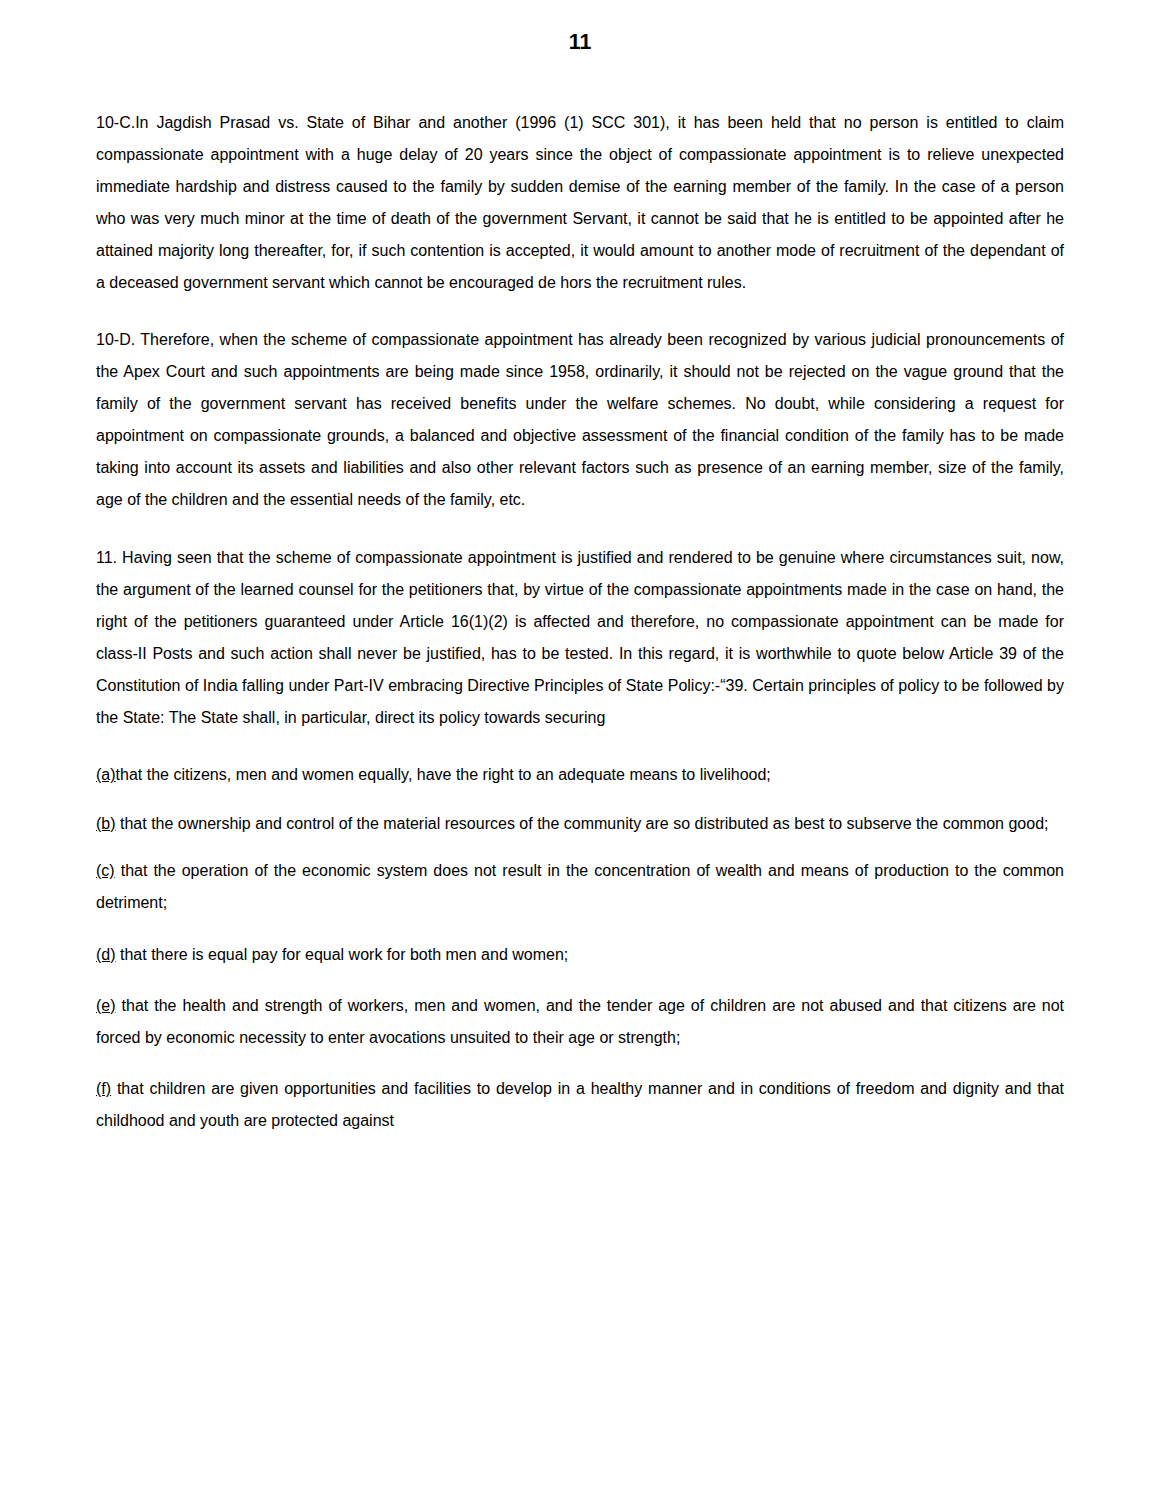11
10-C.In Jagdish Prasad vs. State of Bihar and another (1996 (1) SCC 301), it has been held that no person is entitled to claim compassionate appointment with a huge delay of 20 years since the object of compassionate appointment is to relieve unexpected immediate hardship and distress caused to the family by sudden demise of the earning member of the family. In the case of a person who was very much minor at the time of death of the government Servant, it cannot be said that he is entitled to be appointed after he attained majority long thereafter, for, if such contention is accepted, it would amount to another mode of recruitment of the dependant of a deceased government servant which cannot be encouraged de hors the recruitment rules.
10-D. Therefore, when the scheme of compassionate appointment has already been recognized by various judicial pronouncements of the Apex Court and such appointments are being made since 1958, ordinarily, it should not be rejected on the vague ground that the family of the government servant has received benefits under the welfare schemes. No doubt, while considering a request for appointment on compassionate grounds, a balanced and objective assessment of the financial condition of the family has to be made taking into account its assets and liabilities and also other relevant factors such as presence of an earning member, size of the family, age of the children and the essential needs of the family, etc.
11. Having seen that the scheme of compassionate appointment is justified and rendered to be genuine where circumstances suit, now, the argument of the learned counsel for the petitioners that, by virtue of the compassionate appointments made in the case on hand, the right of the petitioners guaranteed under Article 16(1)(2) is affected and therefore, no compassionate appointment can be made for class-II Posts and such action shall never be justified, has to be tested. In this regard, it is worthwhile to quote below Article 39 of the Constitution of India falling under Part-IV embracing Directive Principles of State Policy:-“39. Certain principles of policy to be followed by the State: The State shall, in particular, direct its policy towards securing
(a) that the citizens, men and women equally, have the right to an adequate means to livelihood;
(b) that the ownership and control of the material resources of the community are so distributed as best to subserve the common good;
(c) that the operation of the economic system does not result in the concentration of wealth and means of production to the common detriment;
(d) that there is equal pay for equal work for both men and women;
(e) that the health and strength of workers, men and women, and the tender age of children are not abused and that citizens are not forced by economic necessity to enter avocations unsuited to their age or strength;
(f) that children are given opportunities and facilities to develop in a healthy manner and in conditions of freedom and dignity and that childhood and youth are protected against